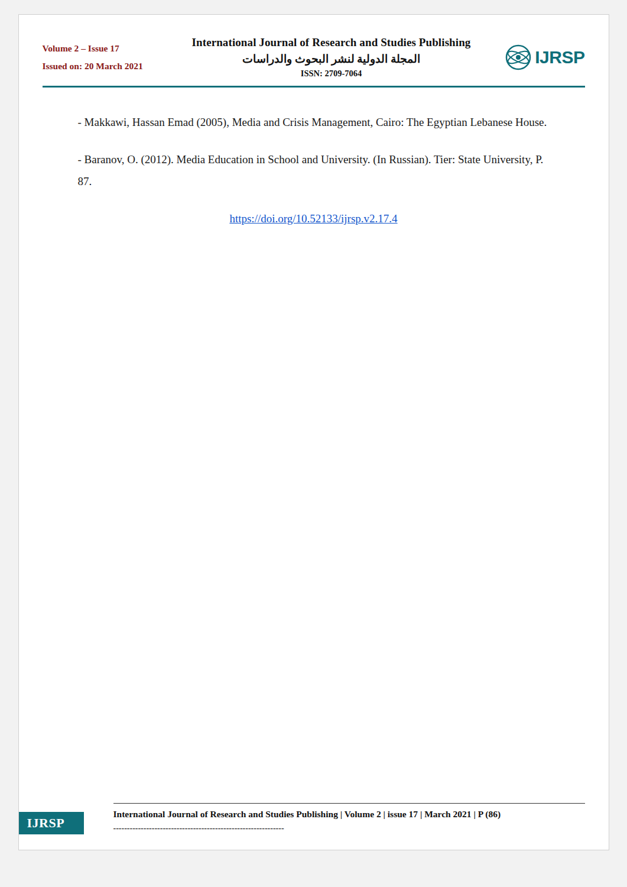Volume 2 – Issue 17
Issued on: 20 March 2021
International Journal of Research and Studies Publishing
المجلة الدولية لنشر البحوث والدراسات
ISSN: 2709-7064
IJRSP
- Makkawi, Hassan Emad (2005), Media and Crisis Management, Cairo: The Egyptian Lebanese House.
- Baranov, O. (2012). Media Education in School and University. (In Russian). Tier: State University, P. 87.
https://doi.org/10.52133/ijrsp.v2.17.4
IJRSP
International Journal of Research and Studies Publishing | Volume 2 | issue 17 | March 2021 | P (86) --------------------------------------------------------------